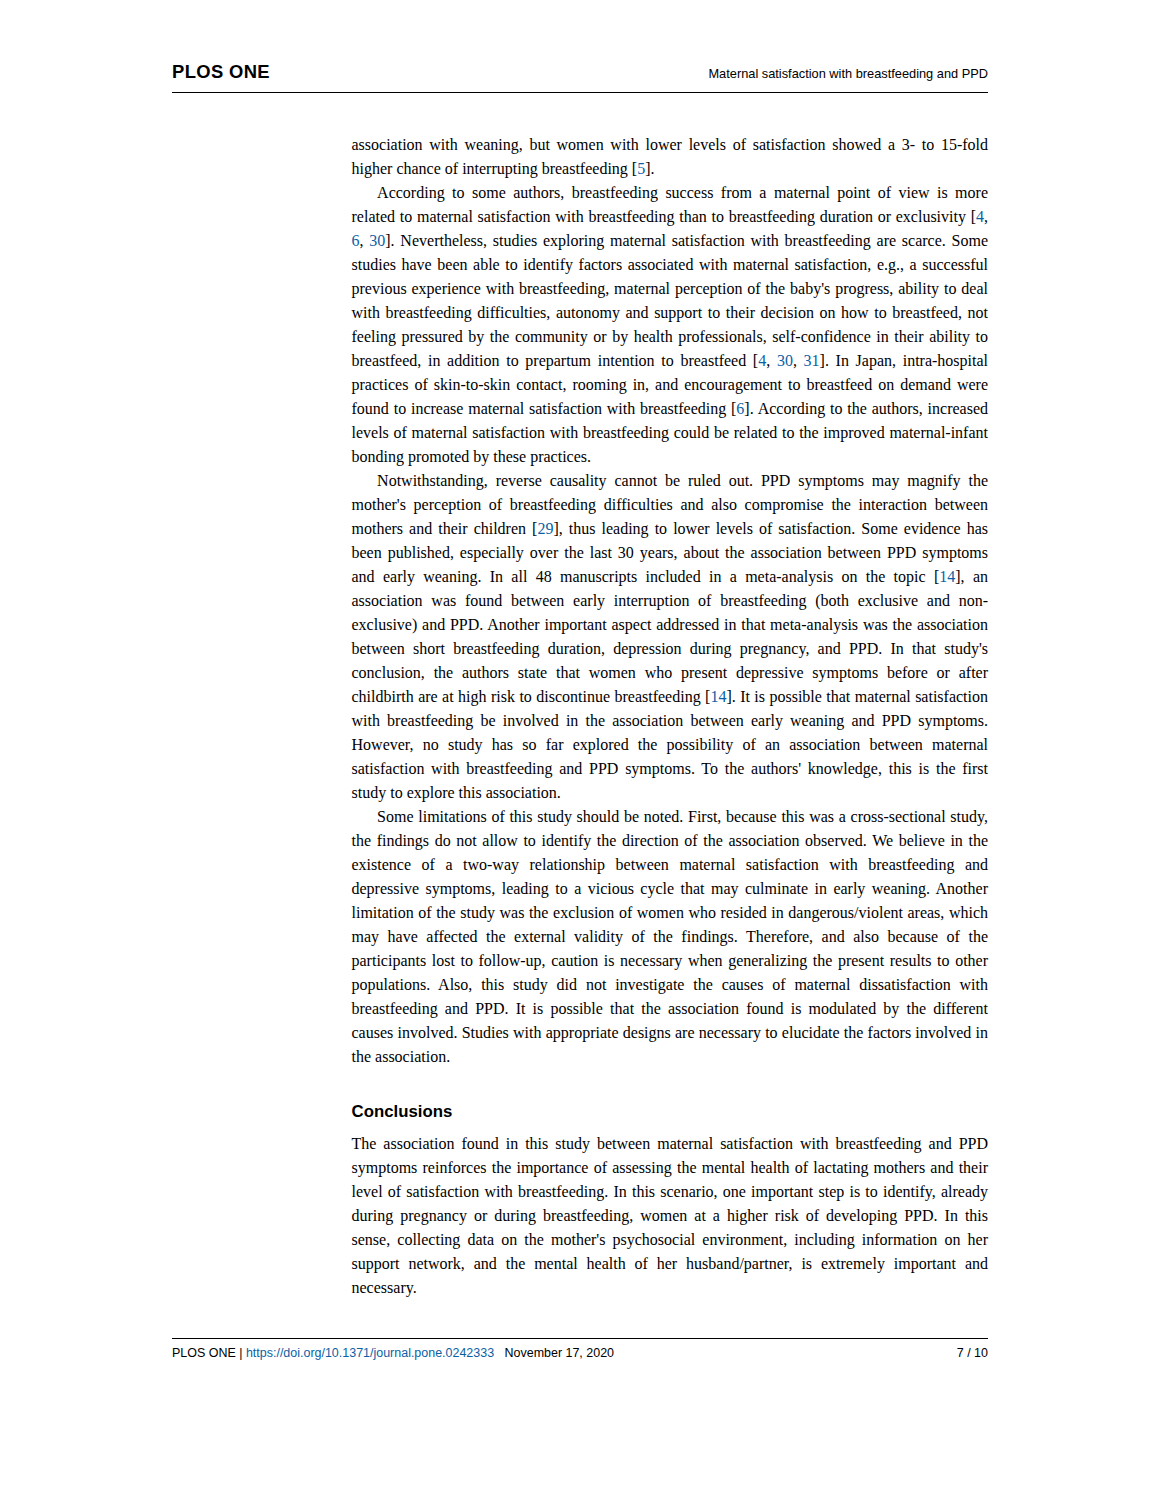PLOS ONE
Maternal satisfaction with breastfeeding and PPD
association with weaning, but women with lower levels of satisfaction showed a 3- to 15-fold higher chance of interrupting breastfeeding [5].
According to some authors, breastfeeding success from a maternal point of view is more related to maternal satisfaction with breastfeeding than to breastfeeding duration or exclusivity [4, 6, 30]. Nevertheless, studies exploring maternal satisfaction with breastfeeding are scarce. Some studies have been able to identify factors associated with maternal satisfaction, e.g., a successful previous experience with breastfeeding, maternal perception of the baby's progress, ability to deal with breastfeeding difficulties, autonomy and support to their decision on how to breastfeed, not feeling pressured by the community or by health professionals, self-confidence in their ability to breastfeed, in addition to prepartum intention to breastfeed [4, 30, 31]. In Japan, intra-hospital practices of skin-to-skin contact, rooming in, and encouragement to breastfeed on demand were found to increase maternal satisfaction with breastfeeding [6]. According to the authors, increased levels of maternal satisfaction with breastfeeding could be related to the improved maternal-infant bonding promoted by these practices.
Notwithstanding, reverse causality cannot be ruled out. PPD symptoms may magnify the mother's perception of breastfeeding difficulties and also compromise the interaction between mothers and their children [29], thus leading to lower levels of satisfaction. Some evidence has been published, especially over the last 30 years, about the association between PPD symptoms and early weaning. In all 48 manuscripts included in a meta-analysis on the topic [14], an association was found between early interruption of breastfeeding (both exclusive and non-exclusive) and PPD. Another important aspect addressed in that meta-analysis was the association between short breastfeeding duration, depression during pregnancy, and PPD. In that study's conclusion, the authors state that women who present depressive symptoms before or after childbirth are at high risk to discontinue breastfeeding [14]. It is possible that maternal satisfaction with breastfeeding be involved in the association between early weaning and PPD symptoms. However, no study has so far explored the possibility of an association between maternal satisfaction with breastfeeding and PPD symptoms. To the authors' knowledge, this is the first study to explore this association.
Some limitations of this study should be noted. First, because this was a cross-sectional study, the findings do not allow to identify the direction of the association observed. We believe in the existence of a two-way relationship between maternal satisfaction with breastfeeding and depressive symptoms, leading to a vicious cycle that may culminate in early weaning. Another limitation of the study was the exclusion of women who resided in dangerous/violent areas, which may have affected the external validity of the findings. Therefore, and also because of the participants lost to follow-up, caution is necessary when generalizing the present results to other populations. Also, this study did not investigate the causes of maternal dissatisfaction with breastfeeding and PPD. It is possible that the association found is modulated by the different causes involved. Studies with appropriate designs are necessary to elucidate the factors involved in the association.
Conclusions
The association found in this study between maternal satisfaction with breastfeeding and PPD symptoms reinforces the importance of assessing the mental health of lactating mothers and their level of satisfaction with breastfeeding. In this scenario, one important step is to identify, already during pregnancy or during breastfeeding, women at a higher risk of developing PPD. In this sense, collecting data on the mother's psychosocial environment, including information on her support network, and the mental health of her husband/partner, is extremely important and necessary.
PLOS ONE | https://doi.org/10.1371/journal.pone.0242333 November 17, 2020
7 / 10